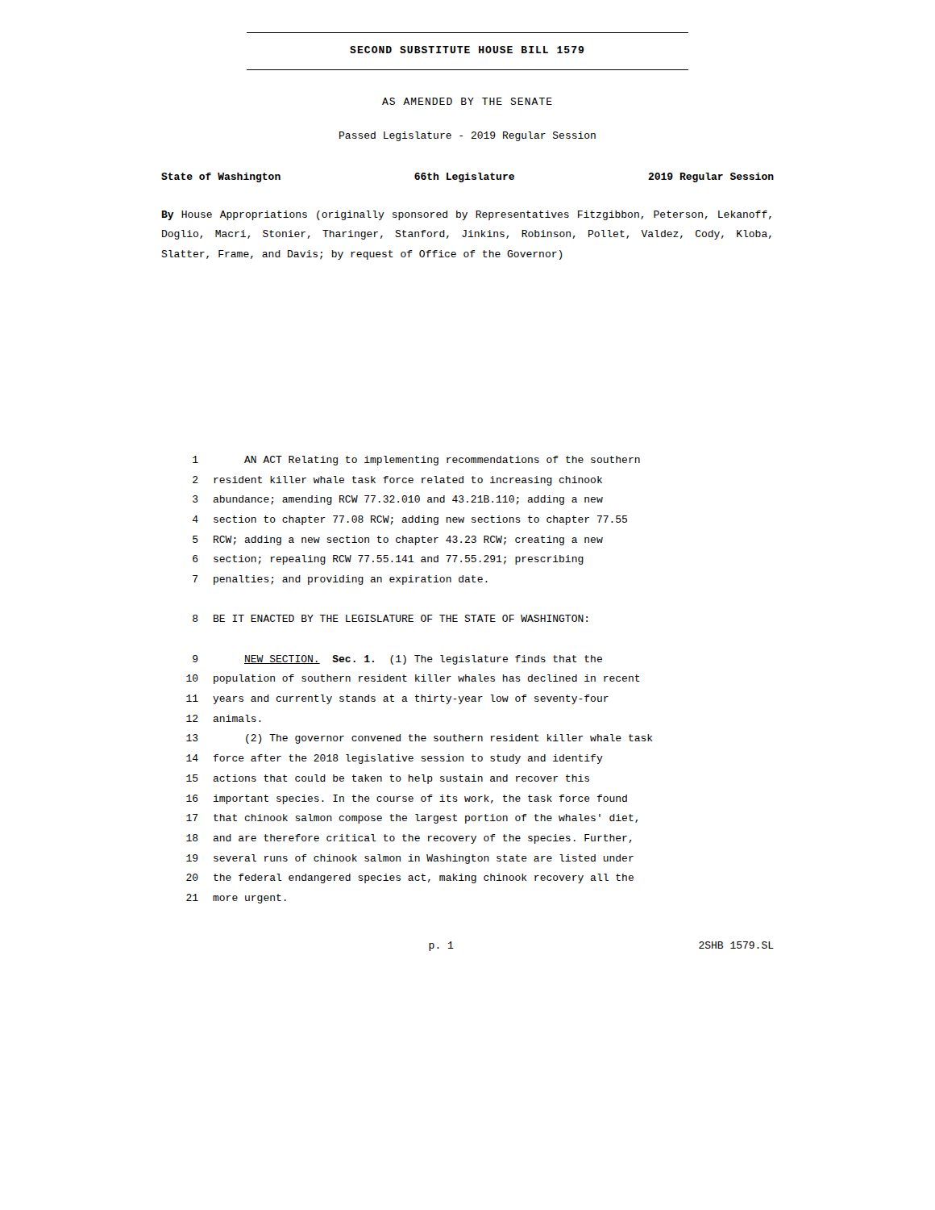SECOND SUBSTITUTE HOUSE BILL 1579
AS AMENDED BY THE SENATE
Passed Legislature - 2019 Regular Session
State of Washington 66th Legislature 2019 Regular Session
By House Appropriations (originally sponsored by Representatives Fitzgibbon, Peterson, Lekanoff, Doglio, Macri, Stonier, Tharinger, Stanford, Jinkins, Robinson, Pollet, Valdez, Cody, Kloba, Slatter, Frame, and Davis; by request of Office of the Governor)
1 AN ACT Relating to implementing recommendations of the southern
2 resident killer whale task force related to increasing chinook
3 abundance; amending RCW 77.32.010 and 43.21B.110; adding a new
4 section to chapter 77.08 RCW; adding new sections to chapter 77.55
5 RCW; adding a new section to chapter 43.23 RCW; creating a new
6 section; repealing RCW 77.55.141 and 77.55.291; prescribing
7 penalties; and providing an expiration date.
8 BE IT ENACTED BY THE LEGISLATURE OF THE STATE OF WASHINGTON:
9 NEW SECTION. Sec. 1. (1) The legislature finds that the
10 population of southern resident killer whales has declined in recent
11 years and currently stands at a thirty-year low of seventy-four
12 animals.
13 (2) The governor convened the southern resident killer whale task
14 force after the 2018 legislative session to study and identify
15 actions that could be taken to help sustain and recover this
16 important species. In the course of its work, the task force found
17 that chinook salmon compose the largest portion of the whales' diet,
18 and are therefore critical to the recovery of the species. Further,
19 several runs of chinook salmon in Washington state are listed under
20 the federal endangered species act, making chinook recovery all the
21 more urgent.
p. 1 2SHB 1579.SL